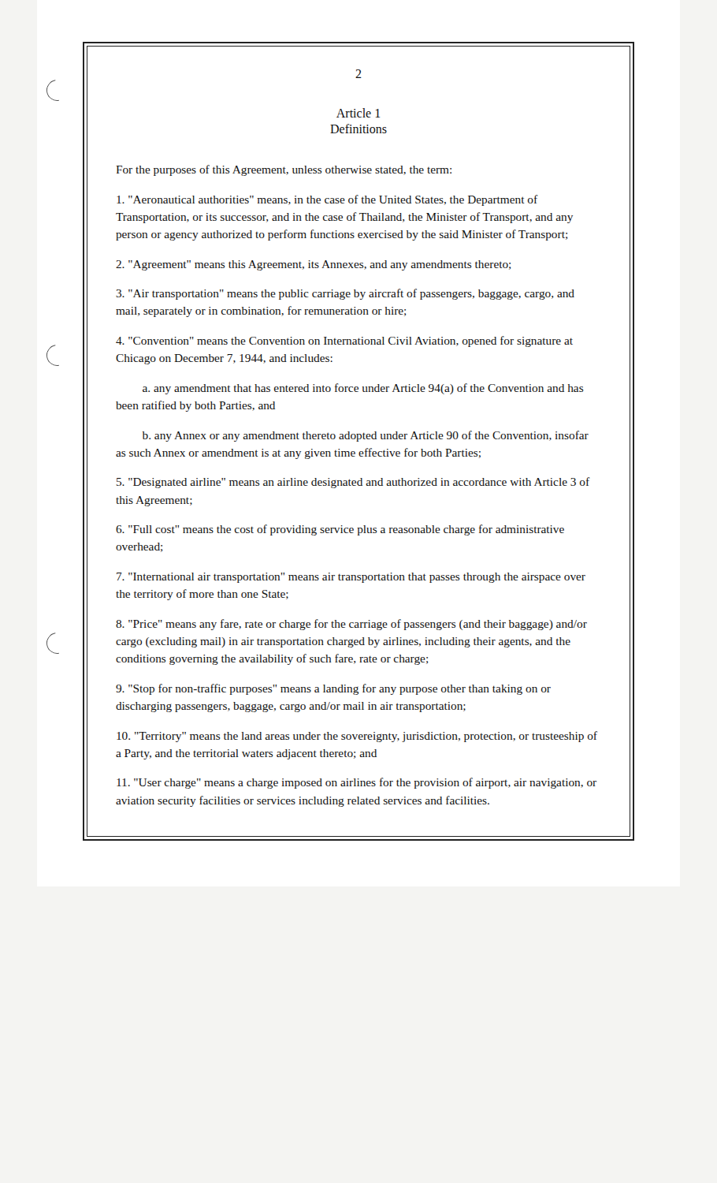2
Article 1Definitions
For the purposes of this Agreement, unless otherwise stated, the term:
1. "Aeronautical authorities" means, in the case of the United States, the Department of Transportation, or its successor, and in the case of Thailand, the Minister of Transport, and any person or agency authorized to perform functions exercised by the said Minister of Transport;
2. "Agreement" means this Agreement, its Annexes, and any amendments thereto;
3. "Air transportation" means the public carriage by aircraft of passengers, baggage, cargo, and mail, separately or in combination, for remuneration or hire;
4. "Convention" means the Convention on International Civil Aviation, opened for signature at Chicago on December 7, 1944, and includes:
a. any amendment that has entered into force under Article 94(a) of the Convention and has been ratified by both Parties, and
b. any Annex or any amendment thereto adopted under Article 90 of the Convention, insofar as such Annex or amendment is at any given time effective for both Parties;
5. "Designated airline" means an airline designated and authorized in accordance with Article 3 of this Agreement;
6. "Full cost" means the cost of providing service plus a reasonable charge for administrative overhead;
7. "International air transportation" means air transportation that passes through the airspace over the territory of more than one State;
8. "Price" means any fare, rate or charge for the carriage of passengers (and their baggage) and/or cargo (excluding mail) in air transportation charged by airlines, including their agents, and the conditions governing the availability of such fare, rate or charge;
9. "Stop for non-traffic purposes" means a landing for any purpose other than taking on or discharging passengers, baggage, cargo and/or mail in air transportation;
10. "Territory" means the land areas under the sovereignty, jurisdiction, protection, or trusteeship of a Party, and the territorial waters adjacent thereto; and
11. "User charge" means a charge imposed on airlines for the provision of airport, air navigation, or aviation security facilities or services including related services and facilities.